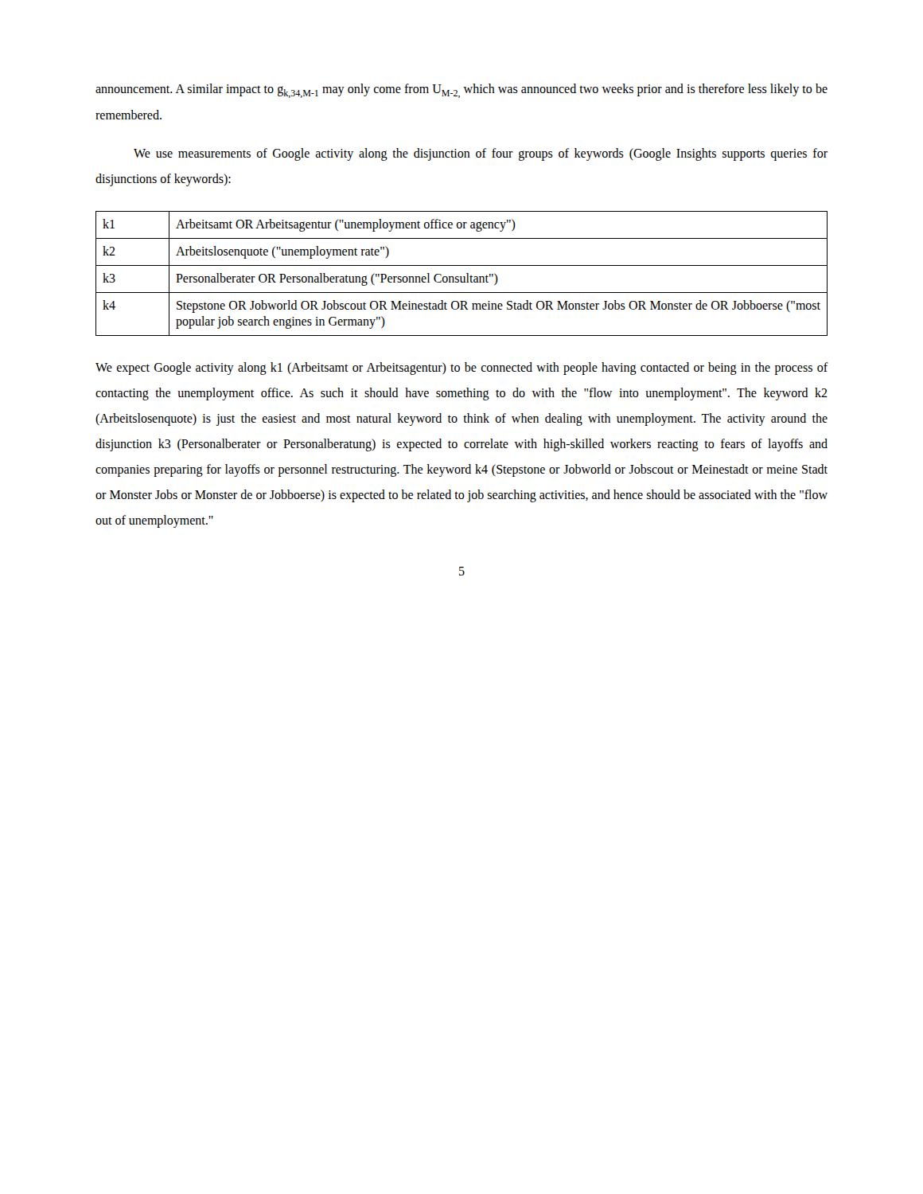announcement. A similar impact to gk,34,M-1 may only come from UM-2, which was announced two weeks prior and is therefore less likely to be remembered.
We use measurements of Google activity along the disjunction of four groups of keywords (Google Insights supports queries for disjunctions of keywords):
| k1 | Arbeitsamt OR Arbeitsagentur ("unemployment office or agency") |
| k2 | Arbeitslosenquote ("unemployment rate") |
| k3 | Personalberater OR Personalberatung ("Personnel Consultant") |
| k4 | Stepstone OR Jobworld OR Jobscout OR Meinestadt OR meine Stadt OR Monster Jobs OR Monster de OR Jobboerse ("most popular job search engines in Germany") |
We expect Google activity along k1 (Arbeitsamt or Arbeitsagentur) to be connected with people having contacted or being in the process of contacting the unemployment office. As such it should have something to do with the "flow into unemployment". The keyword k2 (Arbeitslosenquote) is just the easiest and most natural keyword to think of when dealing with unemployment. The activity around the disjunction k3 (Personalberater or Personalberatung) is expected to correlate with high-skilled workers reacting to fears of layoffs and companies preparing for layoffs or personnel restructuring. The keyword k4 (Stepstone or Jobworld or Jobscout or Meinestadt or meine Stadt or Monster Jobs or Monster de or Jobboerse) is expected to be related to job searching activities, and hence should be associated with the "flow out of unemployment."
5